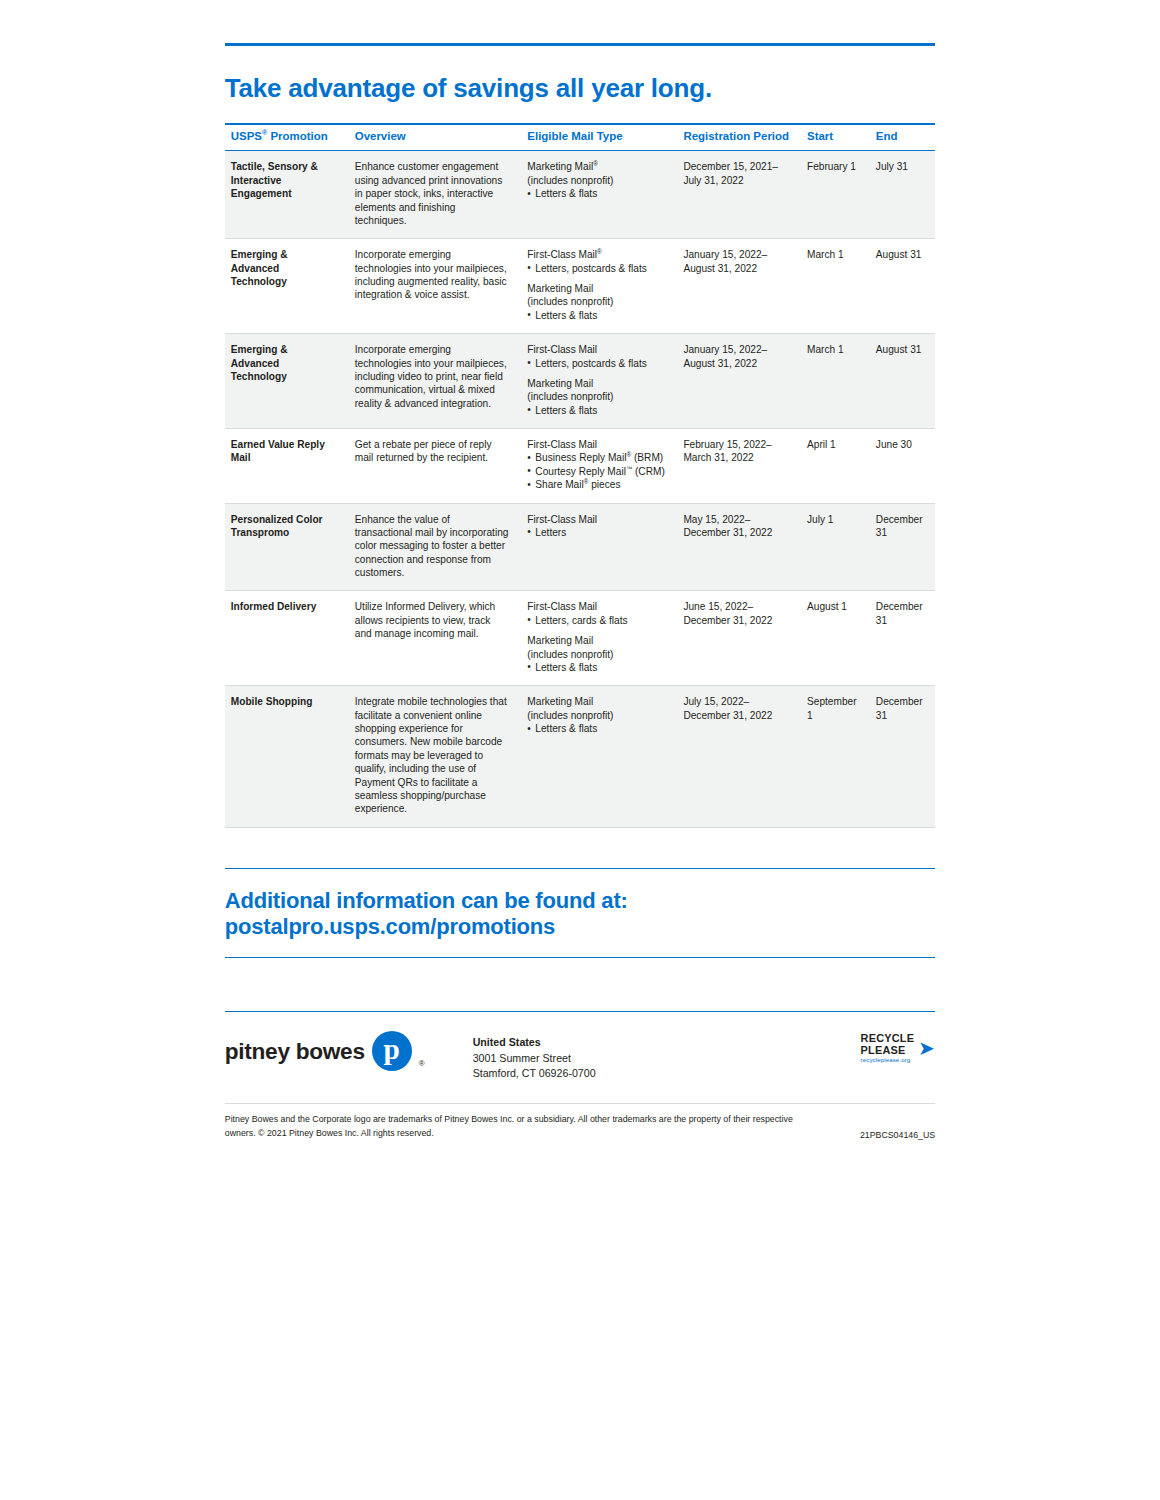Take advantage of savings all year long.
| USPS ® Promotion | Overview | Eligible Mail Type | Registration Period | Start | End |
| --- | --- | --- | --- | --- | --- |
| Tactile, Sensory & Interactive Engagement | Enhance customer engagement using advanced print innovations in paper stock, inks, interactive elements and finishing techniques. | Marketing Mail ® (includes nonprofit) Letters & flats | December 15, 2021– July 31, 2022 | February 1 | July 31 |
| Emerging & Advanced Technology | Incorporate emerging technologies into your mailpieces, including augmented reality, basic integration & voice assist. | First-Class Mail ® Letters, postcards & flats Marketing Mail (includes nonprofit) Letters & flats | January 15, 2022– August 31, 2022 | March 1 | August 31 |
| Emerging & Advanced Technology | Incorporate emerging technologies into your mailpieces, including video to print, near field communication, virtual & mixed reality & advanced integration. | First-Class Mail Letters, postcards & flats Marketing Mail (includes nonprofit) Letters & flats | January 15, 2022– August 31, 2022 | March 1 | August 31 |
| Earned Value Reply Mail | Get a rebate per piece of reply mail returned by the recipient. | First-Class Mail Business Reply Mail ® (BRM) Courtesy Reply Mail ™ (CRM) Share Mail ® pieces | February 15, 2022– March 31, 2022 | April 1 | June 30 |
| Personalized Color Transpromo | Enhance the value of transactional mail by incorporating color messaging to foster a better connection and response from customers. | First-Class Mail Letters | May 15, 2022– December 31, 2022 | July 1 | December 31 |
| Informed Delivery | Utilize Informed Delivery, which allows recipients to view, track and manage incoming mail. | First-Class Mail Letters, cards & flats Marketing Mail (includes nonprofit) Letters & flats | June 15, 2022– December 31, 2022 | August 1 | December 31 |
| Mobile Shopping | Integrate mobile technologies that facilitate a convenient online shopping experience for consumers. New mobile barcode formats may be leveraged to qualify, including the use of Payment QRs to facilitate a seamless shopping/purchase experience. | Marketing Mail (includes nonprofit) Letters & flats | July 15, 2022– December 31, 2022 | September 1 | December 31 |
Additional information can be found at: postalpro.usps.com/promotions
pitney bowes ®
United States
3001 Summer Street
Stamford, CT 06926-0700
RECYCLE
PLEASE
recycleplease.org
➤
Pitney Bowes and the Corporate logo are trademarks of Pitney Bowes Inc. or a subsidiary. All other trademarks are the property of their respective owners. © 2021 Pitney Bowes Inc. All rights reserved.
21PBCS04146_US